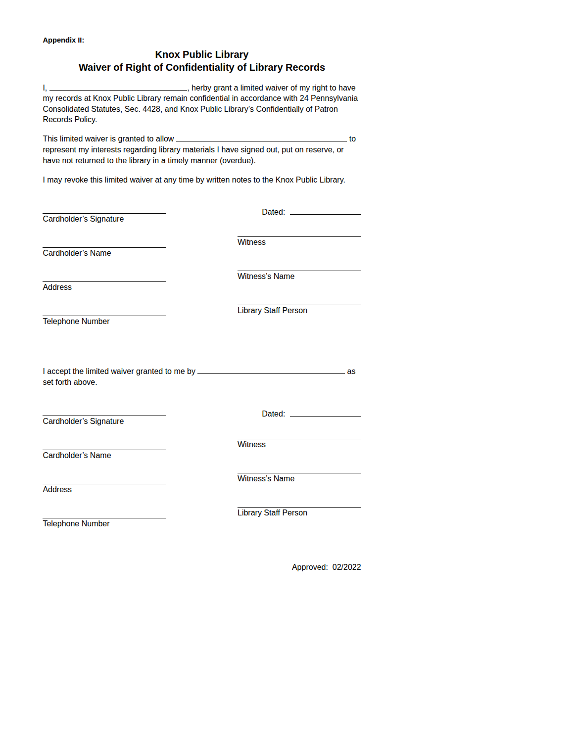Appendix II:
Knox Public Library Waiver of Right of Confidentiality of Library Records
I, , herby grant a limited waiver of my right to have my records at Knox Public Library remain confidential in accordance with 24 Pennsylvania Consolidated Statutes, Sec. 4428, and Knox Public Library’s Confidentially of Patron Records Policy.
This limited waiver is granted to allow to represent my interests regarding library materials I have signed out, put on reserve, or have not returned to the library in a timely manner (overdue).
I may revoke this limited waiver at any time by written notes to the Knox Public Library.
| Cardholder’s Signature Cardholder’s Name Address Telephone Number | Dated: Witness Witness’s Name Library Staff Person |
I accept the limited waiver granted to me by as set forth above.
| Cardholder’s Signature Cardholder’s Name Address Telephone Number | Dated: Witness Witness’s Name Library Staff Person |
Approved: 02/2022